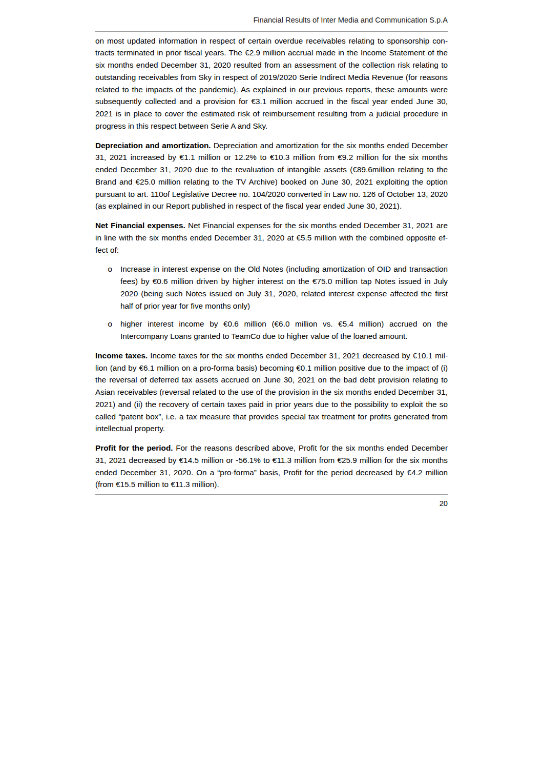Financial Results of Inter Media and Communication S.p.A
on most updated information in respect of certain overdue receivables relating to sponsorship contracts terminated in prior fiscal years. The €2.9 million accrual made in the Income Statement of the six months ended December 31, 2020 resulted from an assessment of the collection risk relating to outstanding receivables from Sky in respect of 2019/2020 Serie Indirect Media Revenue (for reasons related to the impacts of the pandemic). As explained in our previous reports, these amounts were subsequently collected and a provision for €3.1 million accrued in the fiscal year ended June 30, 2021 is in place to cover the estimated risk of reimbursement resulting from a judicial procedure in progress in this respect between Serie A and Sky.
Depreciation and amortization. Depreciation and amortization for the six months ended December 31, 2021 increased by €1.1 million or 12.2% to €10.3 million from €9.2 million for the six months ended December 31, 2020 due to the revaluation of intangible assets (€89.6million relating to the Brand and €25.0 million relating to the TV Archive) booked on June 30, 2021 exploiting the option pursuant to art. 110of Legislative Decree no. 104/2020 converted in Law no. 126 of October 13, 2020 (as explained in our Report published in respect of the fiscal year ended June 30, 2021).
Net Financial expenses. Net Financial expenses for the six months ended December 31, 2021 are in line with the six months ended December 31, 2020 at €5.5 million with the combined opposite effect of:
Increase in interest expense on the Old Notes (including amortization of OID and transaction fees) by €0.6 million driven by higher interest on the €75.0 million tap Notes issued in July 2020 (being such Notes issued on July 31, 2020, related interest expense affected the first half of prior year for five months only)
higher interest income by €0.6 million (€6.0 million vs. €5.4 million) accrued on the Intercompany Loans granted to TeamCo due to higher value of the loaned amount.
Income taxes. Income taxes for the six months ended December 31, 2021 decreased by €10.1 million (and by €6.1 million on a pro-forma basis) becoming €0.1 million positive due to the impact of (i) the reversal of deferred tax assets accrued on June 30, 2021 on the bad debt provision relating to Asian receivables (reversal related to the use of the provision in the six months ended December 31, 2021) and (ii) the recovery of certain taxes paid in prior years due to the possibility to exploit the so called “patent box”, i.e. a tax measure that provides special tax treatment for profits generated from intellectual property.
Profit for the period. For the reasons described above, Profit for the six months ended December 31, 2021 decreased by €14.5 million or -56.1% to €11.3 million from €25.9 million for the six months ended December 31, 2020. On a “pro-forma” basis, Profit for the period decreased by €4.2 million (from €15.5 million to €11.3 million).
20